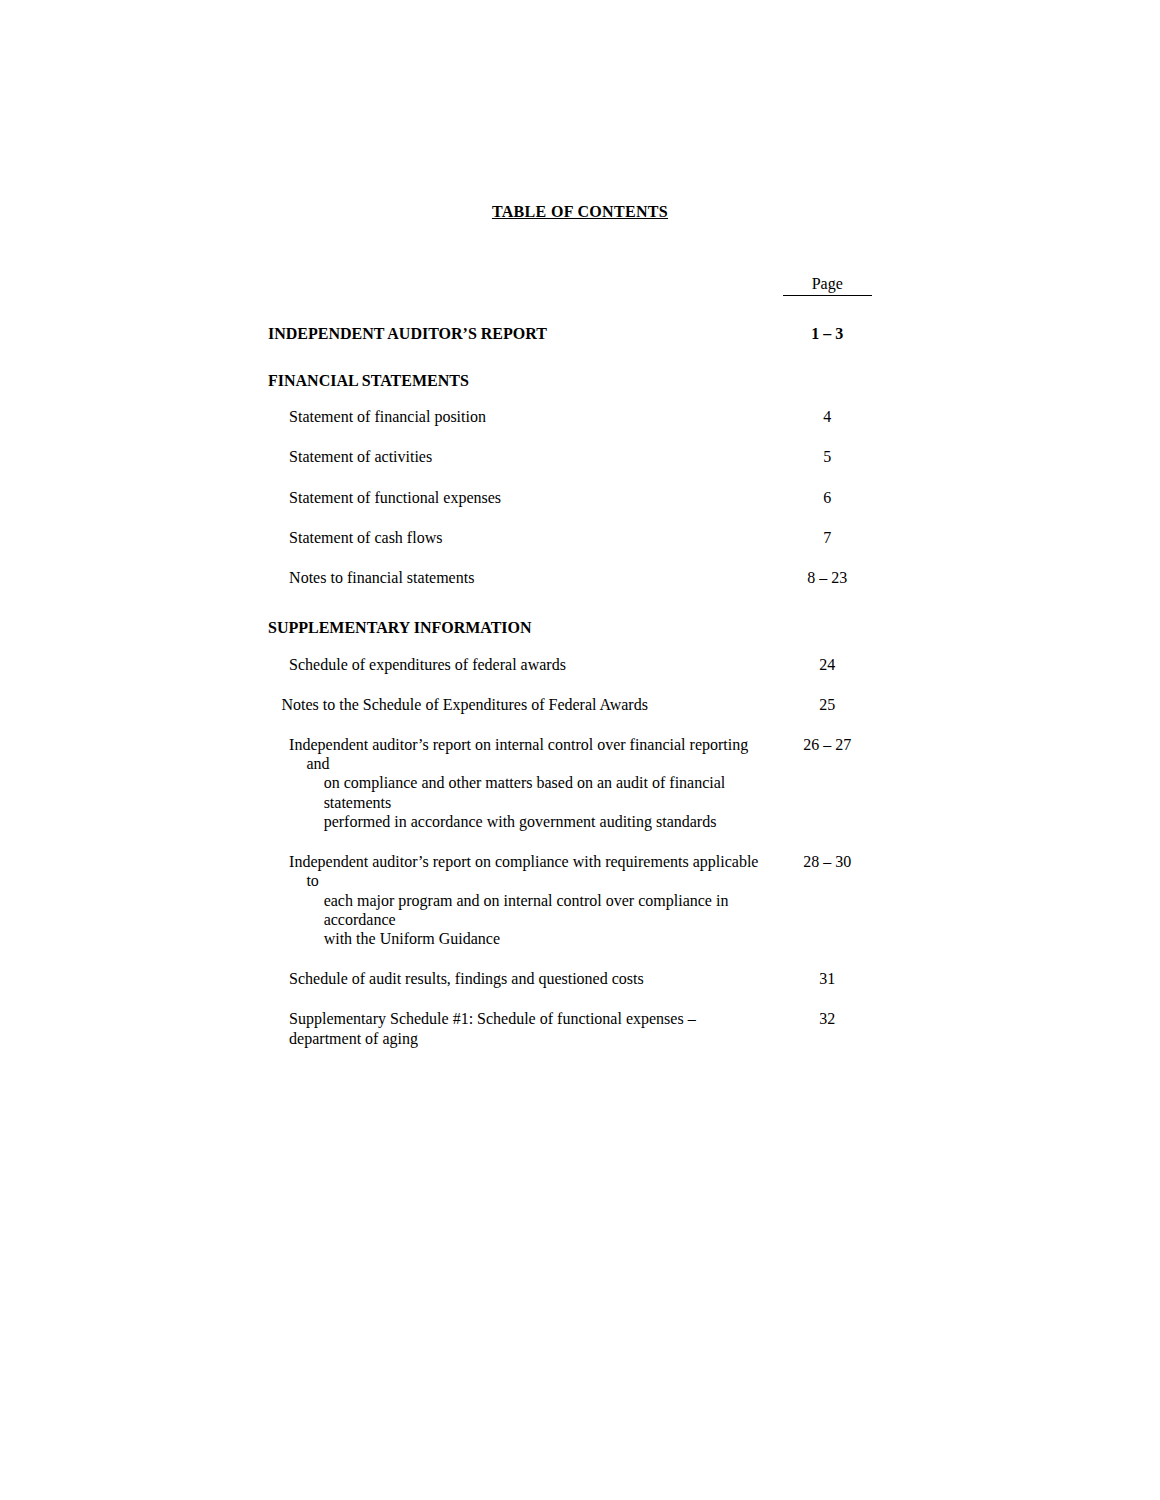TABLE OF CONTENTS
| | Page |
| INDEPENDENT AUDITOR’S REPORT | 1 – 3 |
| FINANCIAL STATEMENTS | |
| Statement of financial position | 4 |
| Statement of activities | 5 |
| Statement of functional expenses | 6 |
| Statement of cash flows | 7 |
| Notes to financial statements | 8 – 23 |
| SUPPLEMENTARY INFORMATION | |
| Schedule of expenditures of federal awards | 24 |
| Notes to the Schedule of Expenditures of Federal Awards | 25 |
| Independent auditor’s report on internal control over financial reporting and on compliance and other matters based on an audit of financial statements performed in accordance with government auditing standards | 26 – 27 |
| Independent auditor’s report on compliance with requirements applicable to each major program and on internal control over compliance in accordance with the Uniform Guidance | 28 – 30 |
| Schedule of audit results, findings and questioned costs | 31 |
| Supplementary Schedule #1: Schedule of functional expenses – department of aging | 32 |